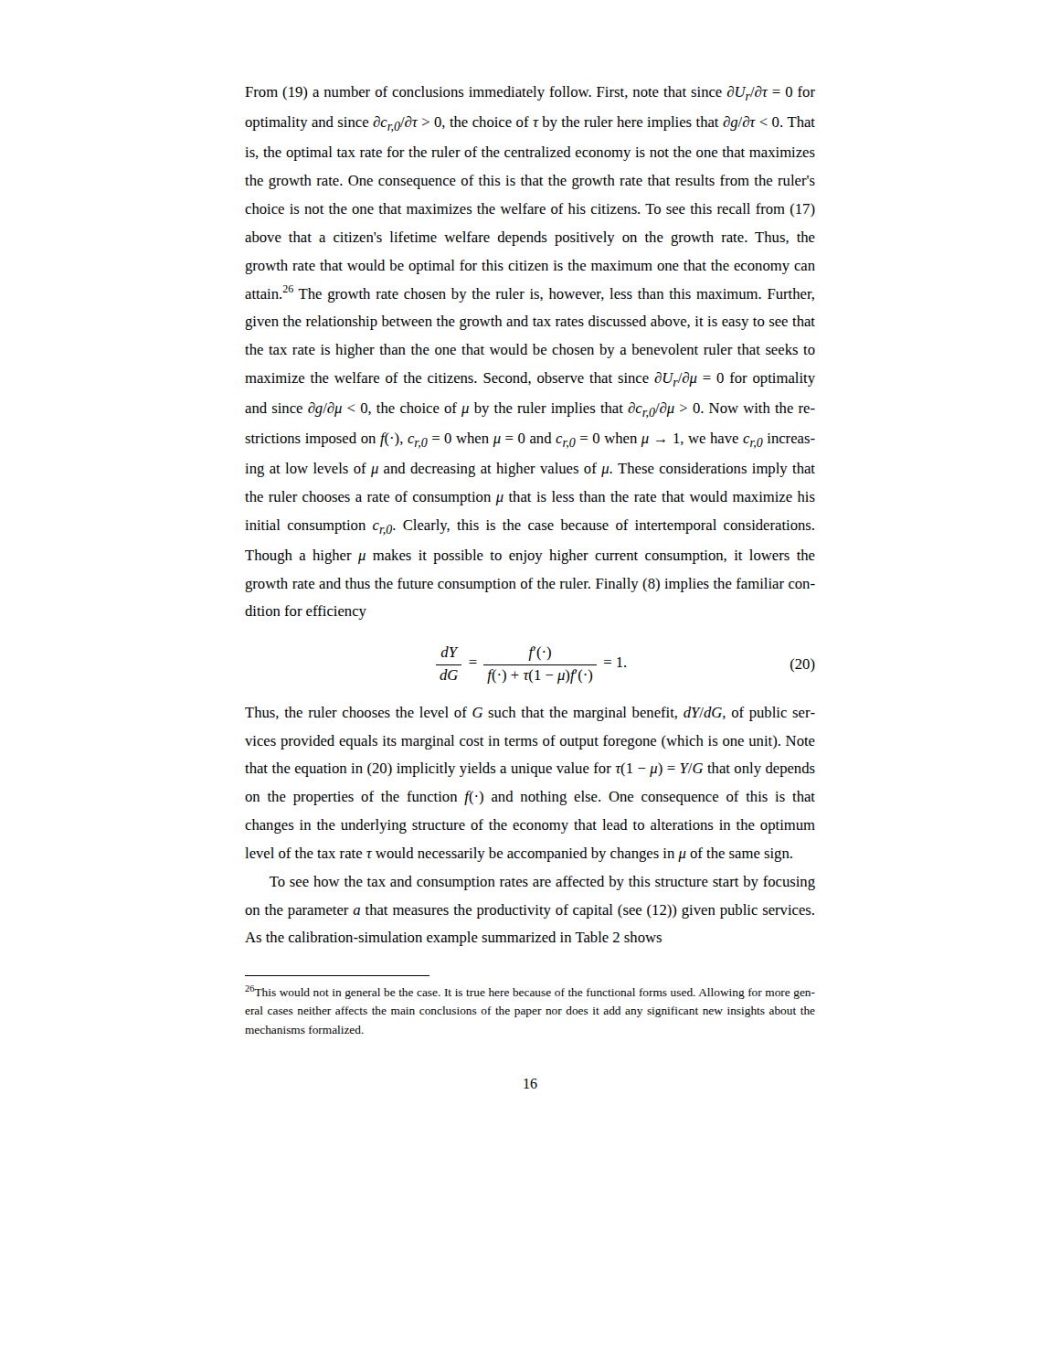From (19) a number of conclusions immediately follow. First, note that since ∂Ur/∂τ = 0 for optimality and since ∂cr,0/∂τ > 0, the choice of τ by the ruler here implies that ∂g/∂τ < 0. That is, the optimal tax rate for the ruler of the centralized economy is not the one that maximizes the growth rate. One consequence of this is that the growth rate that results from the ruler's choice is not the one that maximizes the welfare of his citizens. To see this recall from (17) above that a citizen's lifetime welfare depends positively on the growth rate. Thus, the growth rate that would be optimal for this citizen is the maximum one that the economy can attain.26 The growth rate chosen by the ruler is, however, less than this maximum. Further, given the relationship between the growth and tax rates discussed above, it is easy to see that the tax rate is higher than the one that would be chosen by a benevolent ruler that seeks to maximize the welfare of the citizens. Second, observe that since ∂Ur/∂μ = 0 for optimality and since ∂g/∂μ < 0, the choice of μ by the ruler implies that ∂cr,0/∂μ > 0. Now with the restrictions imposed on f(·), cr,0 = 0 when μ = 0 and cr,0 = 0 when μ → 1, we have cr,0 increasing at low levels of μ and decreasing at higher values of μ. These considerations imply that the ruler chooses a rate of consumption μ that is less than the rate that would maximize his initial consumption cr,0. Clearly, this is the case because of intertemporal considerations. Though a higher μ makes it possible to enjoy higher current consumption, it lowers the growth rate and thus the future consumption of the ruler. Finally (8) implies the familiar condition for efficiency
dY dG = f′(·) f(·) + τ(1 − μ)f′(·) = 1. (20)
Thus, the ruler chooses the level of G such that the marginal benefit, dY/dG, of public services provided equals its marginal cost in terms of output foregone (which is one unit). Note that the equation in (20) implicitly yields a unique value for τ(1 − μ) = Y/G that only depends on the properties of the function f(·) and nothing else. One consequence of this is that changes in the underlying structure of the economy that lead to alterations in the optimum level of the tax rate τ would necessarily be accompanied by changes in μ of the same sign.
To see how the tax and consumption rates are affected by this structure start by focusing on the parameter a that measures the productivity of capital (see (12)) given public services. As the calibration-simulation example summarized in Table 2 shows
26This would not in general be the case. It is true here because of the functional forms used. Allowing for more general cases neither affects the main conclusions of the paper nor does it add any significant new insights about the mechanisms formalized.
16